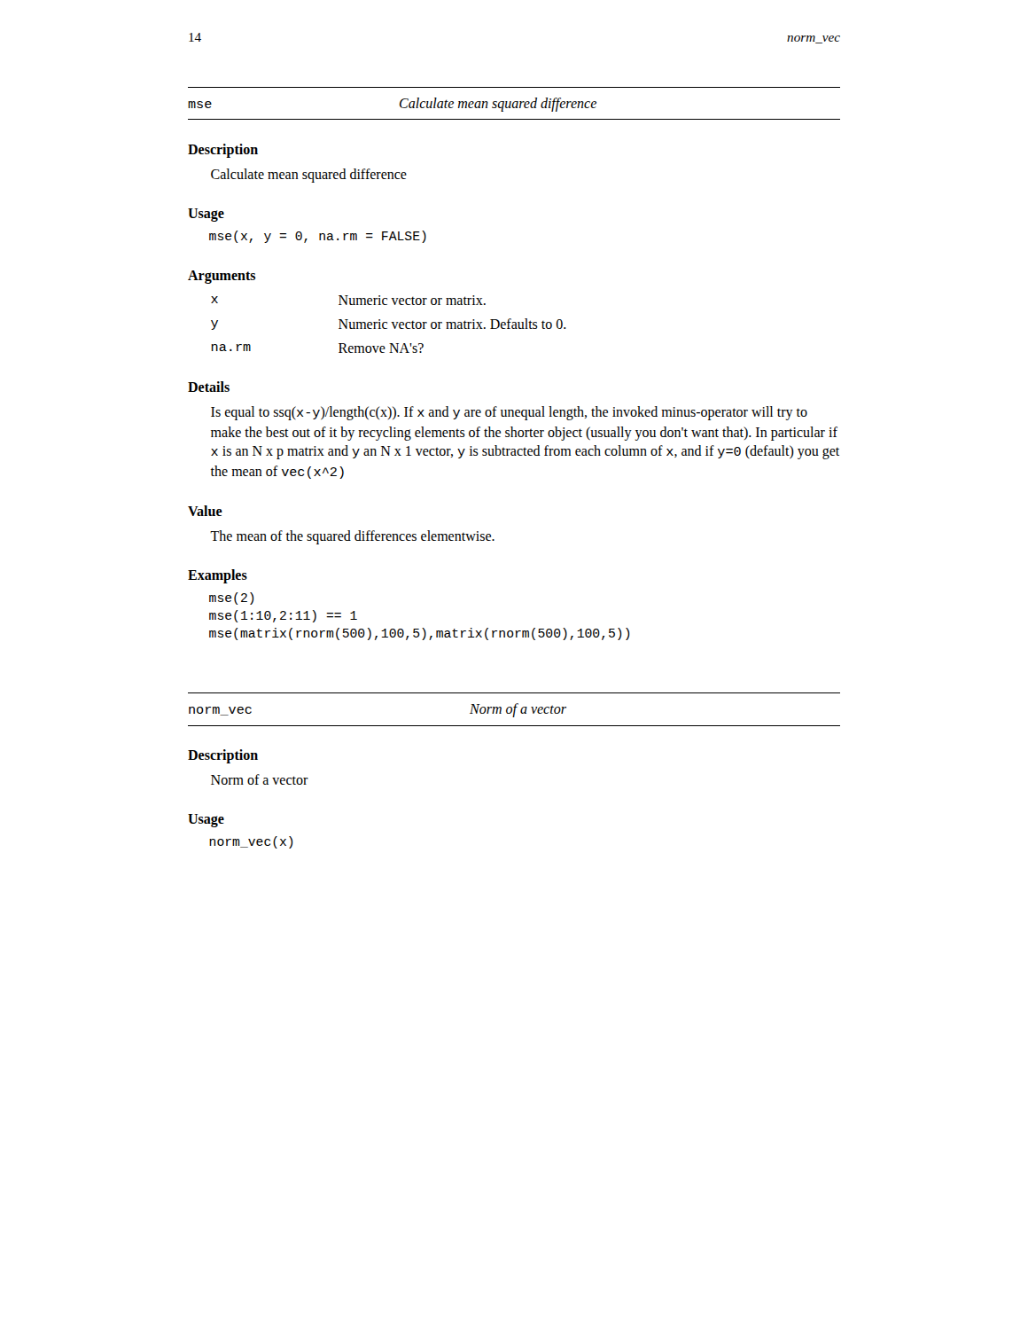14 norm_vec
mse Calculate mean squared difference
Description
Calculate mean squared difference
Usage
mse(x, y = 0, na.rm = FALSE)
Arguments
x
Numeric vector or matrix.
y
Numeric vector or matrix. Defaults to 0.
na.rm
Remove NA's?
Details
Is equal to ssq(x-y)/length(c(x)). If x and y are of unequal length, the invoked minus-operator will try to make the best out of it by recycling elements of the shorter object (usually you don't want that). In particular if x is an N x p matrix and y an N x 1 vector, y is subtracted from each column of x, and if y=0 (default) you get the mean of vec(x^2)
Value
The mean of the squared differences elementwise.
Examples
mse(2)
mse(1:10,2:11) == 1
mse(matrix(rnorm(500),100,5),matrix(rnorm(500),100,5))
norm_vec Norm of a vector
Description
Norm of a vector
Usage
norm_vec(x)